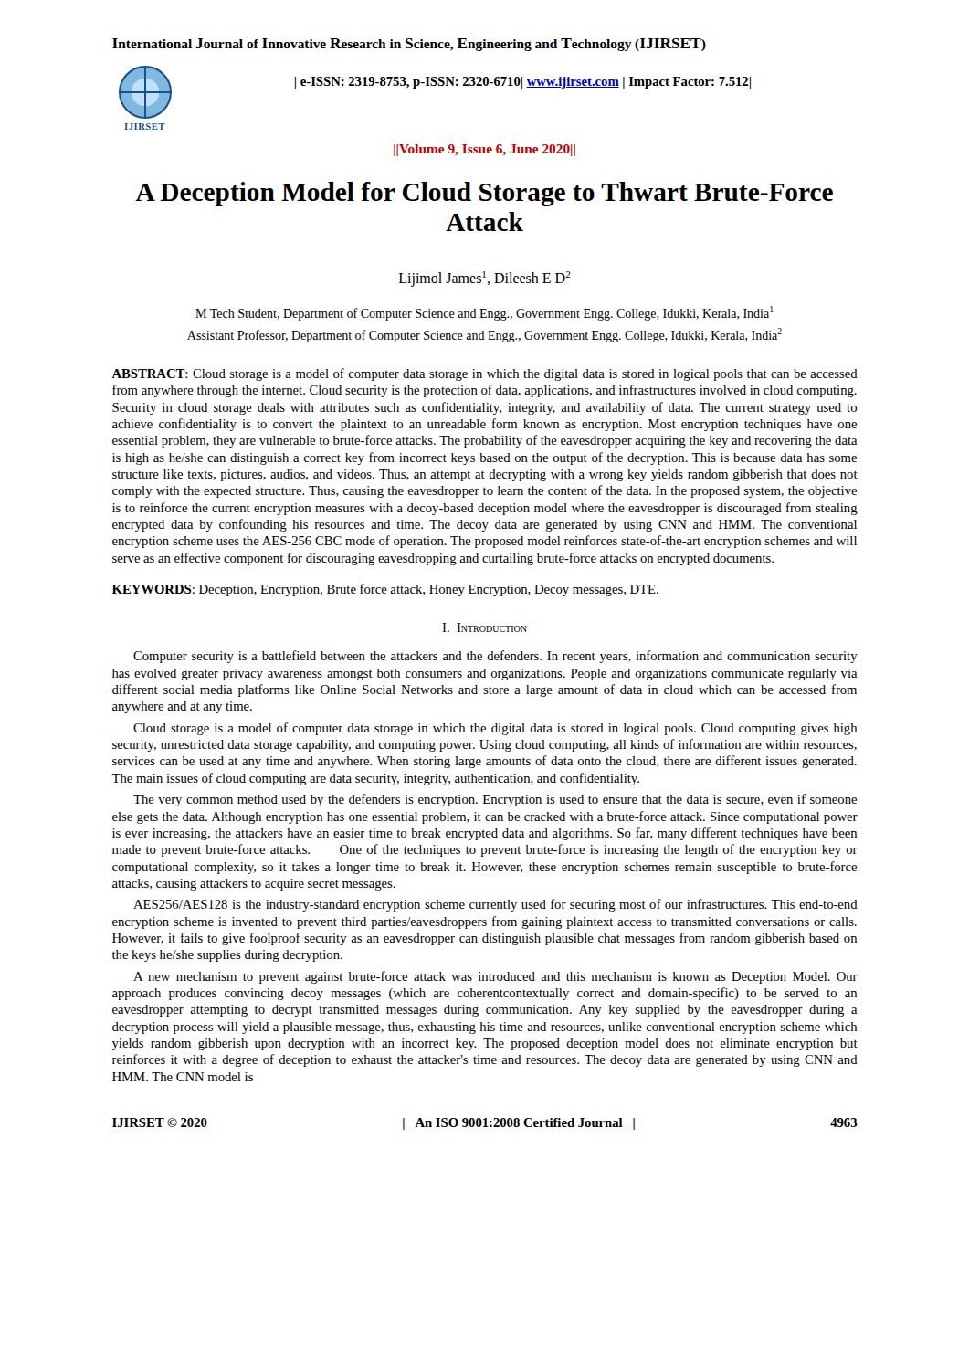International Journal of Innovative Research in Science, Engineering and Technology (IJIRSET)
IJIRSET
| e-ISSN: 2319-8753, p-ISSN: 2320-6710| www.ijirset.com | Impact Factor: 7.512|
||Volume 9, Issue 6, June 2020||
A Deception Model for Cloud Storage to Thwart Brute-Force Attack
Lijimol James1, Dileesh E D2
M Tech Student, Department of Computer Science and Engg., Government Engg. College, Idukki, Kerala, India1
Assistant Professor, Department of Computer Science and Engg., Government Engg. College, Idukki, Kerala, India2
ABSTRACT: Cloud storage is a model of computer data storage in which the digital data is stored in logical pools that can be accessed from anywhere through the internet. Cloud security is the protection of data, applications, and infrastructures involved in cloud computing. Security in cloud storage deals with attributes such as confidentiality, integrity, and availability of data. The current strategy used to achieve confidentiality is to convert the plaintext to an unreadable form known as encryption. Most encryption techniques have one essential problem, they are vulnerable to brute-force attacks. The probability of the eavesdropper acquiring the key and recovering the data is high as he/she can distinguish a correct key from incorrect keys based on the output of the decryption. This is because data has some structure like texts, pictures, audios, and videos. Thus, an attempt at decrypting with a wrong key yields random gibberish that does not comply with the expected structure. Thus, causing the eavesdropper to learn the content of the data. In the proposed system, the objective is to reinforce the current encryption measures with a decoy-based deception model where the eavesdropper is discouraged from stealing encrypted data by confounding his resources and time. The decoy data are generated by using CNN and HMM. The conventional encryption scheme uses the AES-256 CBC mode of operation. The proposed model reinforces state-of-the-art encryption schemes and will serve as an effective component for discouraging eavesdropping and curtailing brute-force attacks on encrypted documents.
KEYWORDS: Deception, Encryption, Brute force attack, Honey Encryption, Decoy messages, DTE.
I. Introduction
Computer security is a battlefield between the attackers and the defenders. In recent years, information and communication security has evolved greater privacy awareness amongst both consumers and organizations. People and organizations communicate regularly via different social media platforms like Online Social Networks and store a large amount of data in cloud which can be accessed from anywhere and at any time.
Cloud storage is a model of computer data storage in which the digital data is stored in logical pools. Cloud computing gives high security, unrestricted data storage capability, and computing power. Using cloud computing, all kinds of information are within resources, services can be used at any time and anywhere. When storing large amounts of data onto the cloud, there are different issues generated. The main issues of cloud computing are data security, integrity, authentication, and confidentiality.
The very common method used by the defenders is encryption. Encryption is used to ensure that the data is secure, even if someone else gets the data. Although encryption has one essential problem, it can be cracked with a brute-force attack. Since computational power is ever increasing, the attackers have an easier time to break encrypted data and algorithms. So far, many different techniques have been made to prevent brute-force attacks. One of the techniques to prevent brute-force is increasing the length of the encryption key or computational complexity, so it takes a longer time to break it. However, these encryption schemes remain susceptible to brute-force attacks, causing attackers to acquire secret messages.
AES256/AES128 is the industry-standard encryption scheme currently used for securing most of our infrastructures. This end-to-end encryption scheme is invented to prevent third parties/eavesdroppers from gaining plaintext access to transmitted conversations or calls. However, it fails to give foolproof security as an eavesdropper can distinguish plausible chat messages from random gibberish based on the keys he/she supplies during decryption.
A new mechanism to prevent against brute-force attack was introduced and this mechanism is known as Deception Model. Our approach produces convincing decoy messages (which are coherentcontextually correct and domain-specific) to be served to an eavesdropper attempting to decrypt transmitted messages during communication. Any key supplied by the eavesdropper during a decryption process will yield a plausible message, thus, exhausting his time and resources, unlike conventional encryption scheme which yields random gibberish upon decryption with an incorrect key. The proposed deception model does not eliminate encryption but reinforces it with a degree of deception to exhaust the attacker's time and resources. The decoy data are generated by using CNN and HMM. The CNN model is
IJIRSET © 2020
| An ISO 9001:2008 Certified Journal |
4963